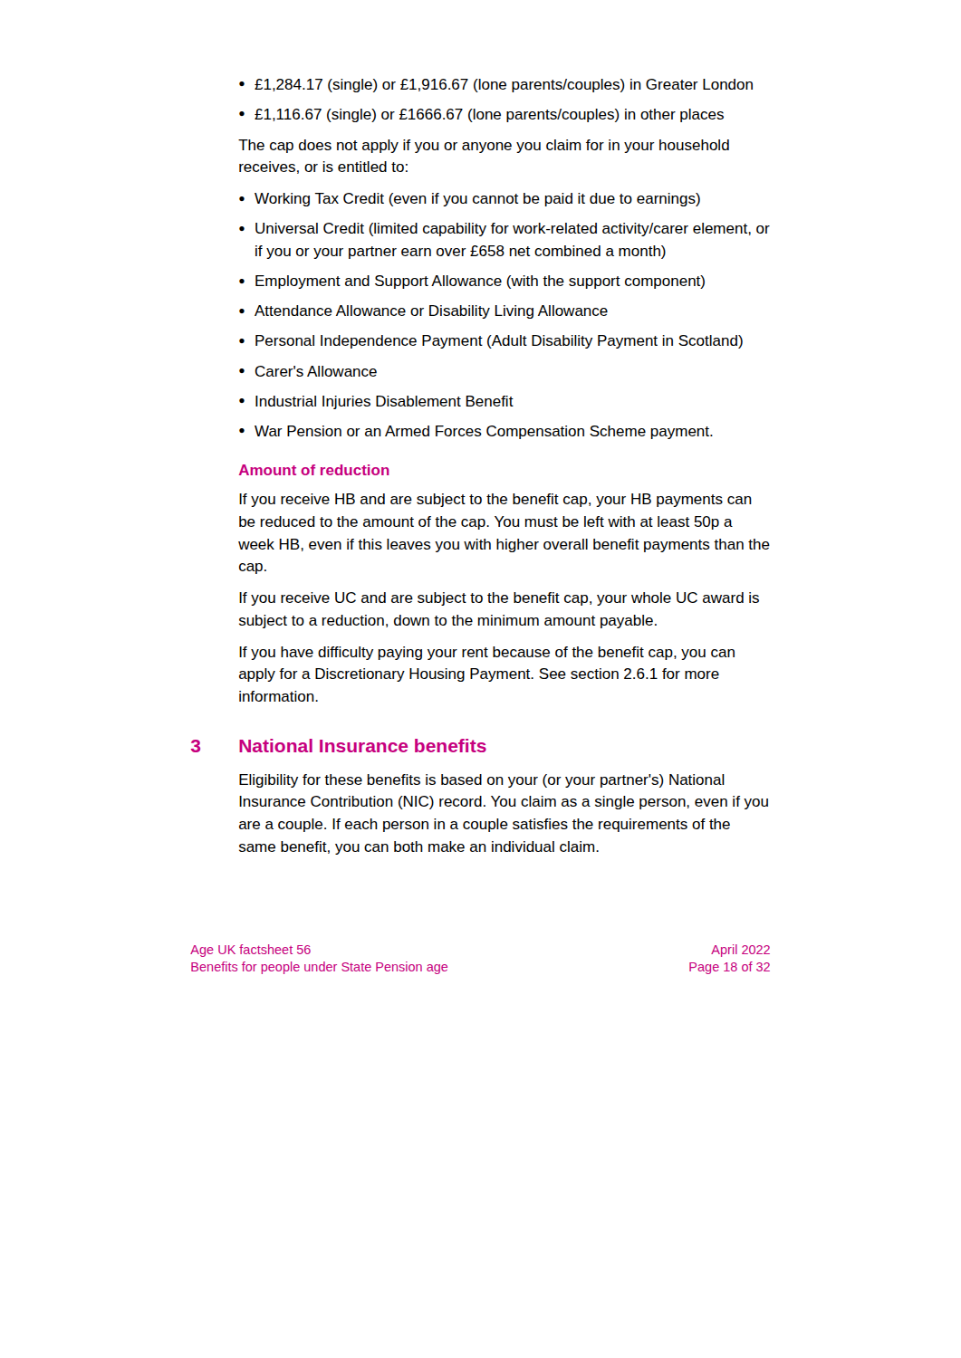£1,284.17 (single) or £1,916.67 (lone parents/couples) in Greater London
£1,116.67 (single) or £1666.67 (lone parents/couples) in other places
The cap does not apply if you or anyone you claim for in your household receives, or is entitled to:
Working Tax Credit (even if you cannot be paid it due to earnings)
Universal Credit (limited capability for work-related activity/carer element, or if you or your partner earn over £658 net combined a month)
Employment and Support Allowance (with the support component)
Attendance Allowance or Disability Living Allowance
Personal Independence Payment (Adult Disability Payment in Scotland)
Carer's Allowance
Industrial Injuries Disablement Benefit
War Pension or an Armed Forces Compensation Scheme payment.
Amount of reduction
If you receive HB and are subject to the benefit cap, your HB payments can be reduced to the amount of the cap. You must be left with at least 50p a week HB, even if this leaves you with higher overall benefit payments than the cap.
If you receive UC and are subject to the benefit cap, your whole UC award is subject to a reduction, down to the minimum amount payable.
If you have difficulty paying your rent because of the benefit cap, you can apply for a Discretionary Housing Payment. See section 2.6.1 for more information.
3 National Insurance benefits
Eligibility for these benefits is based on your (or your partner's) National Insurance Contribution (NIC) record. You claim as a single person, even if you are a couple. If each person in a couple satisfies the requirements of the same benefit, you can both make an individual claim.
Age UK factsheet 56
April 2022
Benefits for people under State Pension age
Page 18 of 32